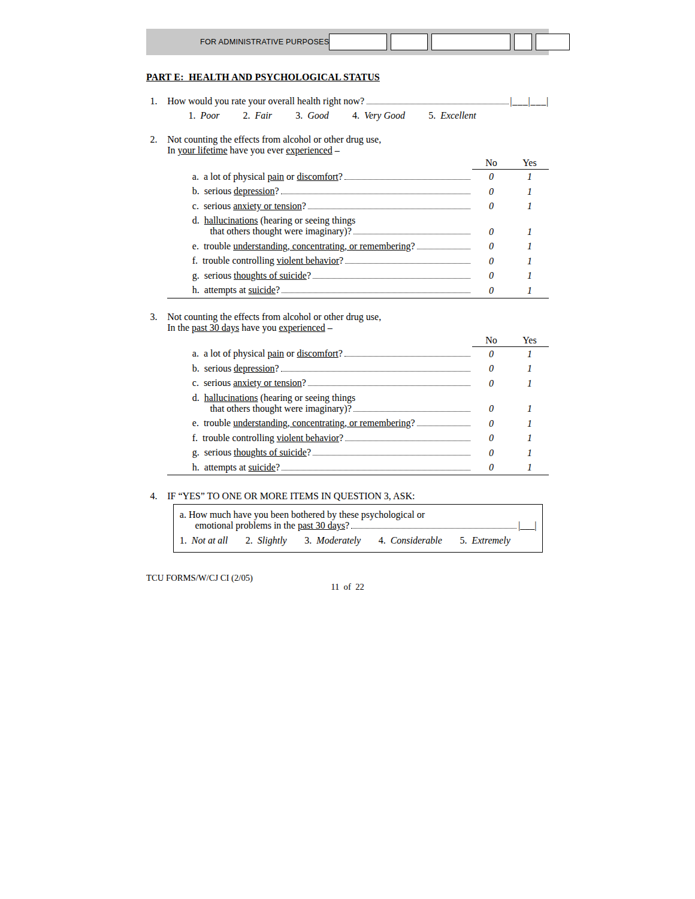FOR ADMINISTRATIVE PURPOSES
PART E: HEALTH AND PSYCHOLOGICAL STATUS
1.
How would you rate your overall health right now? |___|___|
1. Poor 2. Fair 3. Good 4. Very Good 5. Excellent
2.
Not counting the effects from alcohol or other drug use,
In your lifetime have you ever experienced –
| | No | Yes |
| --- | --- | --- |
| a. a lot of physical pain or discomfort ? | 0 | 1 |
| b. serious depression ? | 0 | 1 |
| c. serious anxiety or tension ? | 0 | 1 |
| d. hallucinations (hearing or seeing things that others thought were imaginary)? | 0 | 1 |
| e. trouble understanding, concentrating, or remembering ? | 0 | 1 |
| f. trouble controlling violent behavior ? | 0 | 1 |
| g. serious thoughts of suicide ? | 0 | 1 |
| h. attempts at suicide ? | 0 | 1 |
3.
Not counting the effects from alcohol or other drug use,
In the past 30 days have you experienced –
| | No | Yes |
| --- | --- | --- |
| a. a lot of physical pain or discomfort ? | 0 | 1 |
| b. serious depression ? | 0 | 1 |
| c. serious anxiety or tension ? | 0 | 1 |
| d. hallucinations (hearing or seeing things that others thought were imaginary)? | 0 | 1 |
| e. trouble understanding, concentrating, or remembering ? | 0 | 1 |
| f. trouble controlling violent behavior ? | 0 | 1 |
| g. serious thoughts of suicide ? | 0 | 1 |
| h. attempts at suicide ? | 0 | 1 |
4.
IF “YES” TO ONE OR MORE ITEMS IN QUESTION 3, ASK:
a. How much have you been bothered by these psychological or
emotional problems in the past 30 days? |___|
1. Not at all 2. Slightly 3. Moderately 4. Considerable 5. Extremely
TCU FORMS/W/CJ CI (2/05) 11 of 22